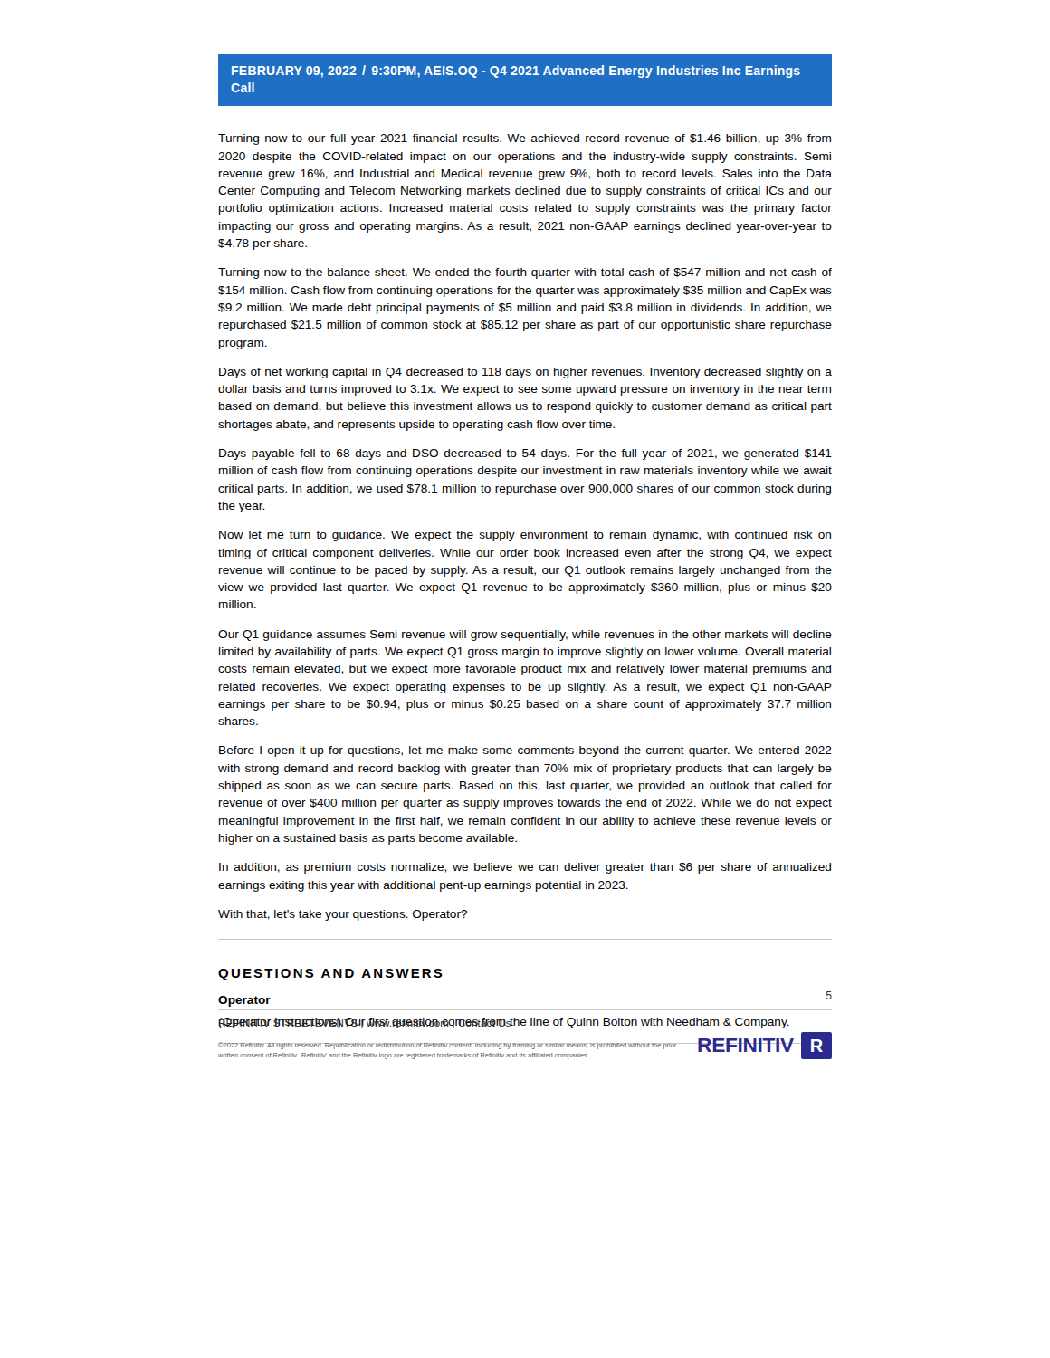FEBRUARY 09, 2022 / 9:30PM, AEIS.OQ - Q4 2021 Advanced Energy Industries Inc Earnings Call
Turning now to our full year 2021 financial results. We achieved record revenue of $1.46 billion, up 3% from 2020 despite the COVID-related impact on our operations and the industry-wide supply constraints. Semi revenue grew 16%, and Industrial and Medical revenue grew 9%, both to record levels. Sales into the Data Center Computing and Telecom Networking markets declined due to supply constraints of critical ICs and our portfolio optimization actions. Increased material costs related to supply constraints was the primary factor impacting our gross and operating margins. As a result, 2021 non-GAAP earnings declined year-over-year to $4.78 per share.
Turning now to the balance sheet. We ended the fourth quarter with total cash of $547 million and net cash of $154 million. Cash flow from continuing operations for the quarter was approximately $35 million and CapEx was $9.2 million. We made debt principal payments of $5 million and paid $3.8 million in dividends. In addition, we repurchased $21.5 million of common stock at $85.12 per share as part of our opportunistic share repurchase program.
Days of net working capital in Q4 decreased to 118 days on higher revenues. Inventory decreased slightly on a dollar basis and turns improved to 3.1x. We expect to see some upward pressure on inventory in the near term based on demand, but believe this investment allows us to respond quickly to customer demand as critical part shortages abate, and represents upside to operating cash flow over time.
Days payable fell to 68 days and DSO decreased to 54 days. For the full year of 2021, we generated $141 million of cash flow from continuing operations despite our investment in raw materials inventory while we await critical parts. In addition, we used $78.1 million to repurchase over 900,000 shares of our common stock during the year.
Now let me turn to guidance. We expect the supply environment to remain dynamic, with continued risk on timing of critical component deliveries. While our order book increased even after the strong Q4, we expect revenue will continue to be paced by supply. As a result, our Q1 outlook remains largely unchanged from the view we provided last quarter. We expect Q1 revenue to be approximately $360 million, plus or minus $20 million.
Our Q1 guidance assumes Semi revenue will grow sequentially, while revenues in the other markets will decline limited by availability of parts. We expect Q1 gross margin to improve slightly on lower volume. Overall material costs remain elevated, but we expect more favorable product mix and relatively lower material premiums and related recoveries. We expect operating expenses to be up slightly. As a result, we expect Q1 non-GAAP earnings per share to be $0.94, plus or minus $0.25 based on a share count of approximately 37.7 million shares.
Before I open it up for questions, let me make some comments beyond the current quarter. We entered 2022 with strong demand and record backlog with greater than 70% mix of proprietary products that can largely be shipped as soon as we can secure parts. Based on this, last quarter, we provided an outlook that called for revenue of over $400 million per quarter as supply improves towards the end of 2022. While we do not expect meaningful improvement in the first half, we remain confident in our ability to achieve these revenue levels or higher on a sustained basis as parts become available.
In addition, as premium costs normalize, we believe we can deliver greater than $6 per share of annualized earnings exiting this year with additional pent-up earnings potential in 2023.
With that, let's take your questions. Operator?
QUESTIONS AND ANSWERS
Operator
(Operator Instructions) Our first question comes from the line of Quinn Bolton with Needham & Company.
5
REFINITIV STREETEVENTS | www.refinitiv.com | Contact Us
©2022 Refinitiv. All rights reserved. Republication or redistribution of Refinitiv content, including by framing or similar means, is prohibited without the prior written consent of Refinitiv. 'Refinitiv' and the Refinitiv logo are registered trademarks of Refinitiv and its affiliated companies.
REFINITIV R